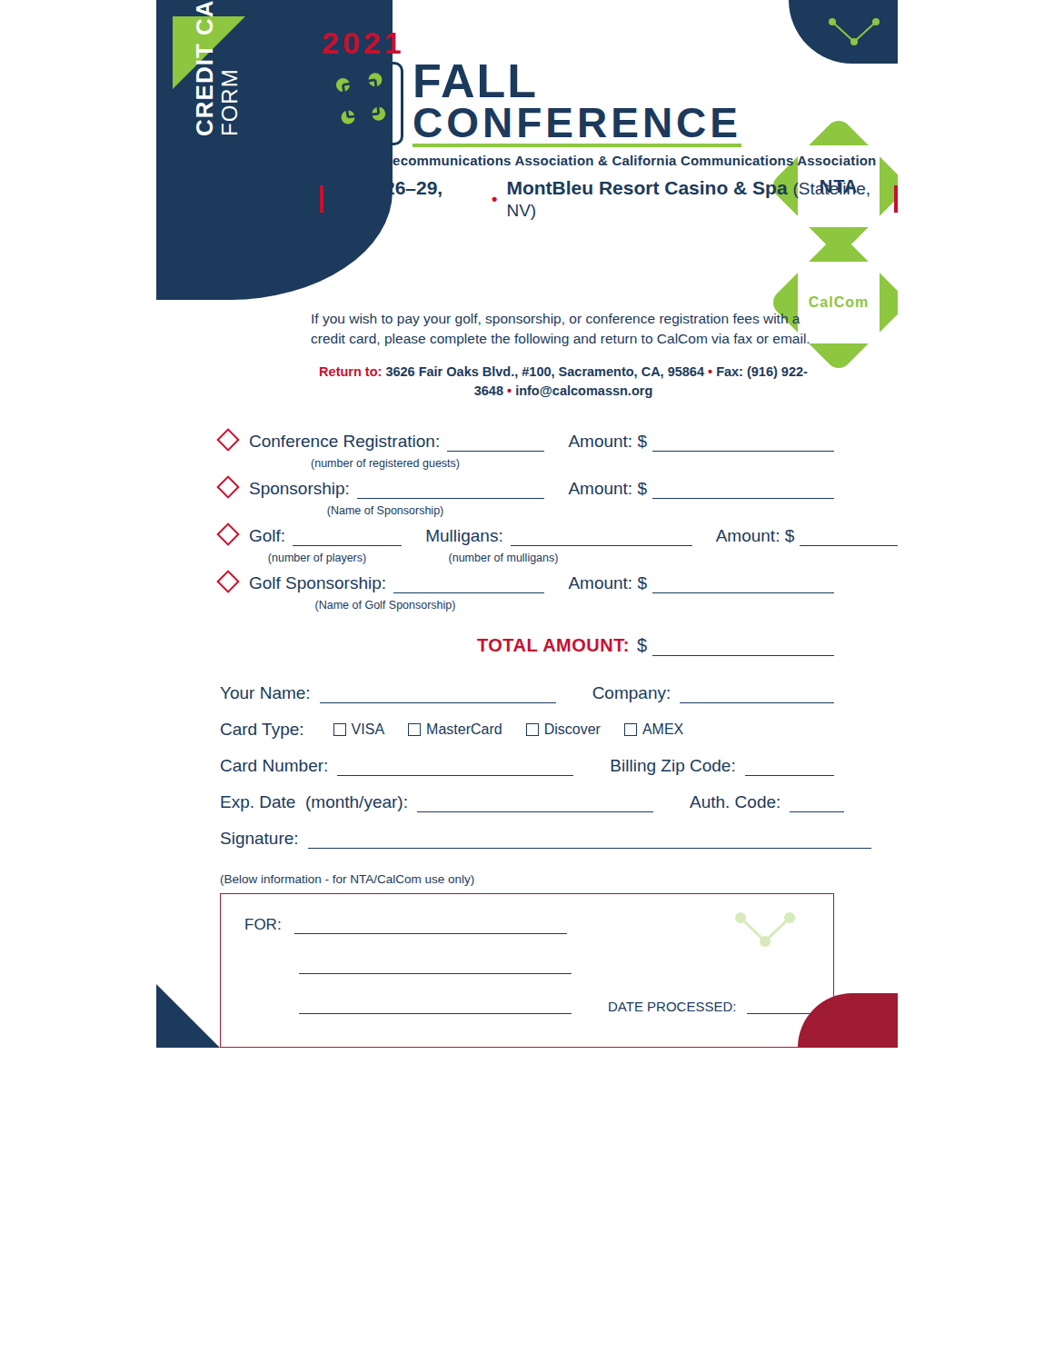CREDIT CARD FORM
2021
FALL CONFERENCE
Nevada Telecommunications Association & California Communications Association
Sept. 26–29, 2021 • MontBleu Resort Casino & Spa (Stateline, NV)
NTA
CalCom
If you wish to pay your golf, sponsorship, or conference registration fees with a credit card, please complete the following and return to CalCom via fax or email.
Return to: 3626 Fair Oaks Blvd., #100, Sacramento, CA, 95864 • Fax: (916) 922-3648 • info@calcomassn.org
Conference Registration: Amount: $
(number of registered guests)
Sponsorship: Amount: $
(Name of Sponsorship)
Golf: Mulligans: Amount: $
(number of players) (number of mulligans)
Golf Sponsorship: Amount: $
(Name of Golf Sponsorship)
TOTAL AMOUNT: $
Your Name: Company:
Card Type: VISA MasterCard Discover AMEX
Card Number: Billing Zip Code:
Exp. Date (month/year): Auth. Code:
Signature:
(Below information - for NTA/CalCom use only)
FOR:
DATE PROCESSED: